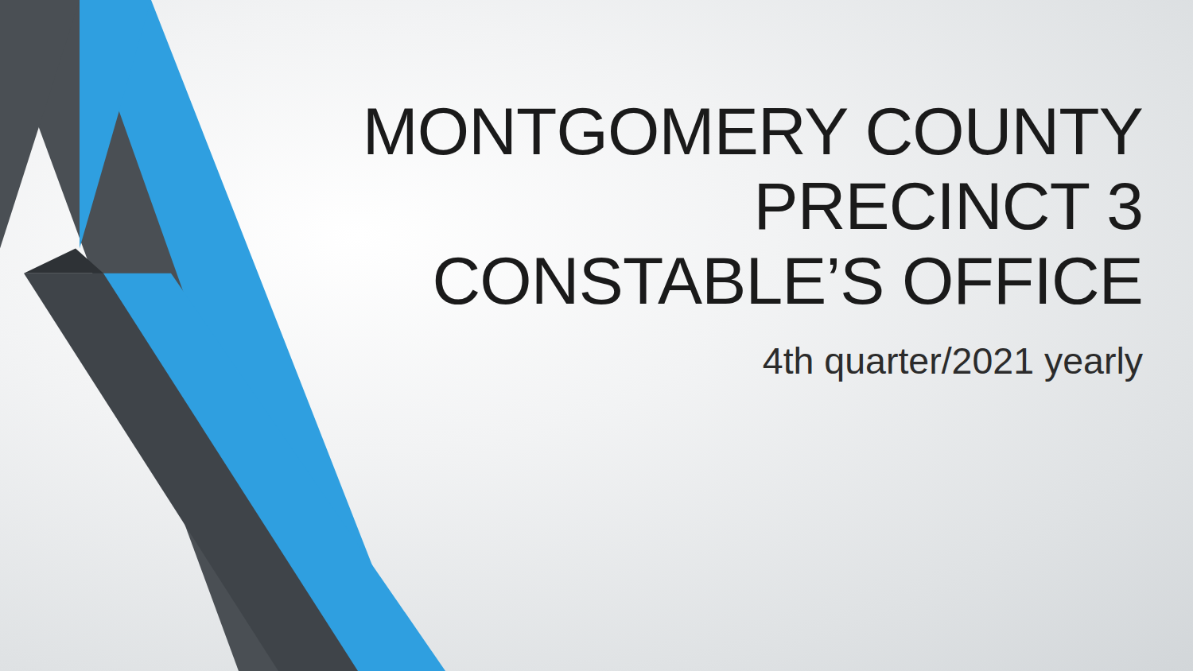MONTGOMERY COUNTY PRECINCT 3 CONSTABLE’S OFFICE
4th quarter/2021 yearly